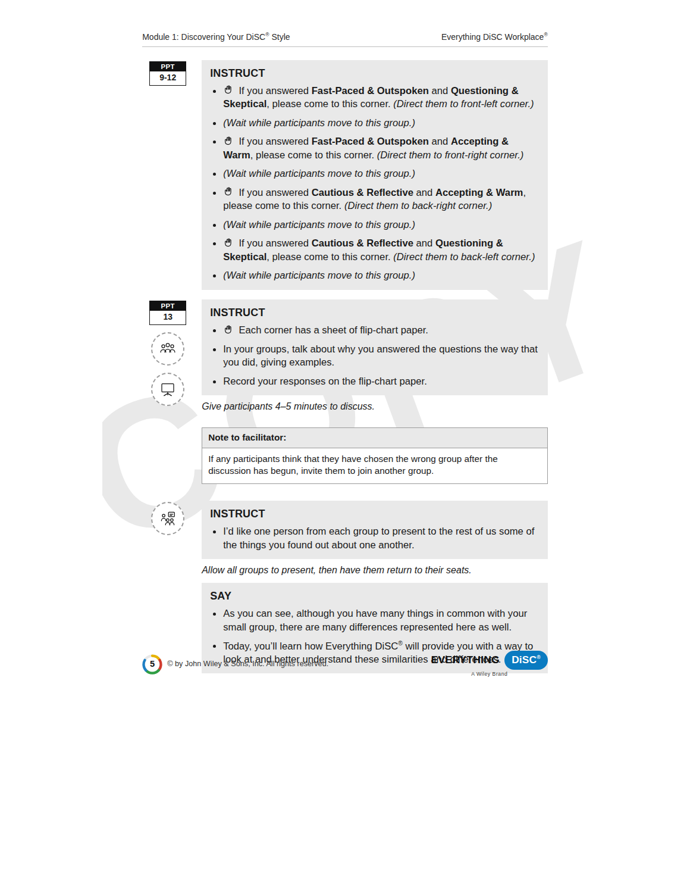COPY
Module 1: Discovering Your DiSC® Style
Everything DiSC Workplace®
PPT
9-12
INSTRUCT
If you answered Fast-Paced & Outspoken and Questioning & Skeptical, please come to this corner. (Direct them to front-left corner.)
(Wait while participants move to this group.)
If you answered Fast-Paced & Outspoken and Accepting & Warm, please come to this corner. (Direct them to front-right corner.)
(Wait while participants move to this group.)
If you answered Cautious & Reflective and Accepting & Warm, please come to this corner. (Direct them to back-right corner.)
(Wait while participants move to this group.)
If you answered Cautious & Reflective and Questioning & Skeptical, please come to this corner. (Direct them to back-left corner.)
(Wait while participants move to this group.)
PPT
13
INSTRUCT
Each corner has a sheet of flip-chart paper.
In your groups, talk about why you answered the questions the way that you did, giving examples.
Record your responses on the flip-chart paper.
Give participants 4–5 minutes to discuss.
Note to facilitator:
If any participants think that they have chosen the wrong group after the discussion has begun, invite them to join another group.
INSTRUCT
I’d like one person from each group to present to the rest of us some of the things you found out about one another.
Allow all groups to present, then have them return to their seats.
SAY
As you can see, although you have many things in common with your small group, there are many differences represented here as well.
Today, you’ll learn how Everything DiSC® will provide you with a way to look at and better understand these similarities and differences.
5
© by John Wiley & Sons, Inc. All rights reserved.
EVERYTHING DiSC®
A Wiley Brand